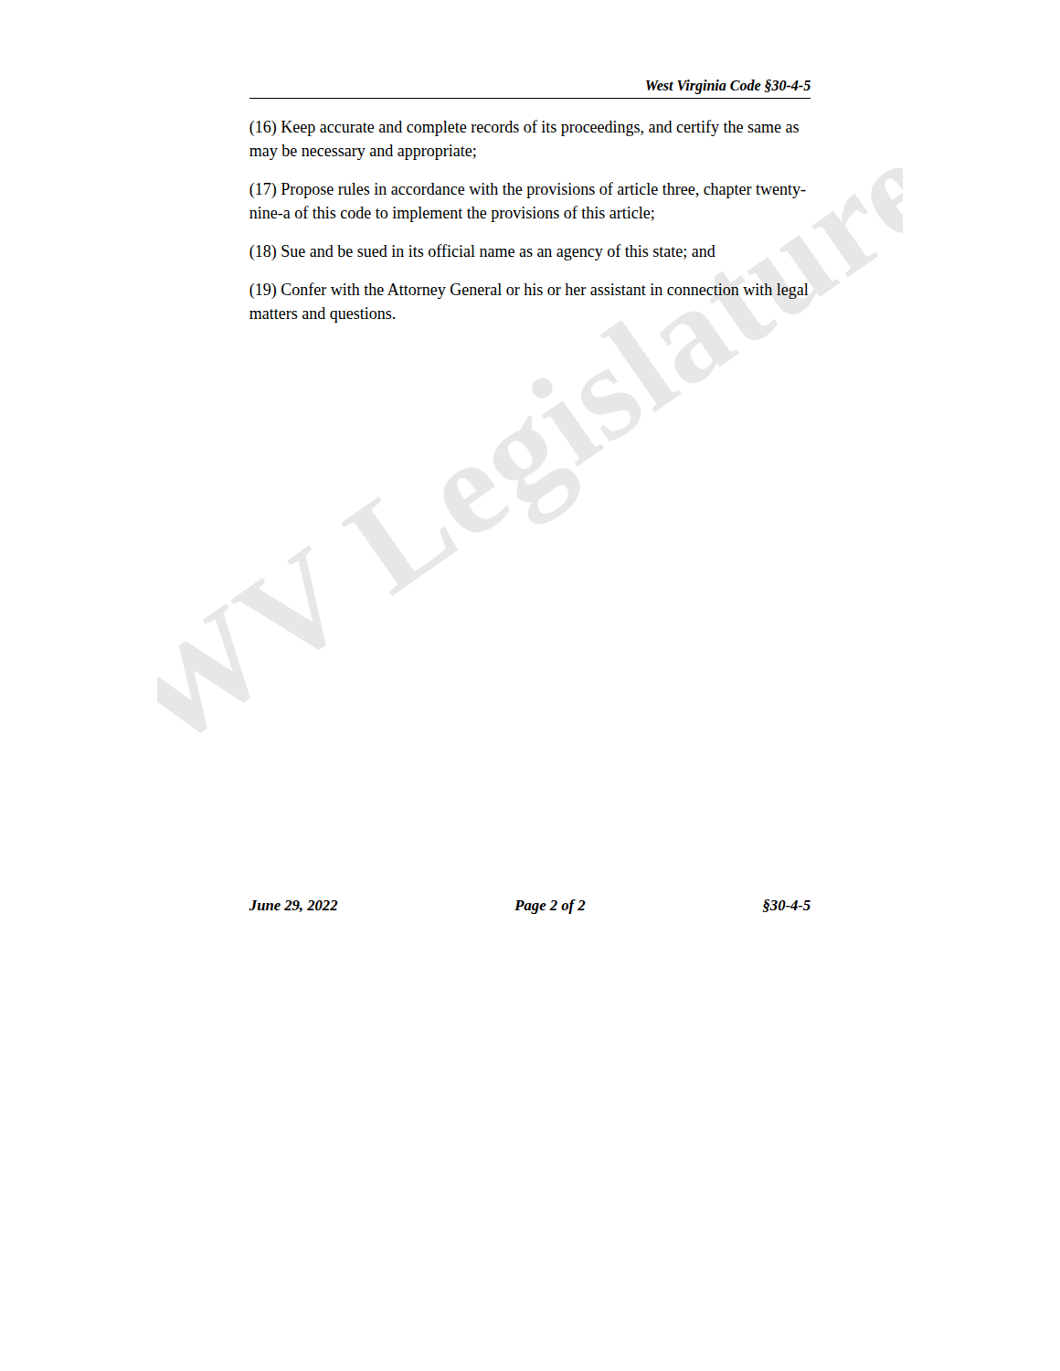WV Legislature
West Virginia Code §30-4-5
(16) Keep accurate and complete records of its proceedings, and certify the same as may be necessary and appropriate;
(17) Propose rules in accordance with the provisions of article three, chapter twenty-nine-a of this code to implement the provisions of this article;
(18) Sue and be sued in its official name as an agency of this state; and
(19) Confer with the Attorney General or his or her assistant in connection with legal matters and questions.
June 29, 2022
Page 2 of 2
§30-4-5